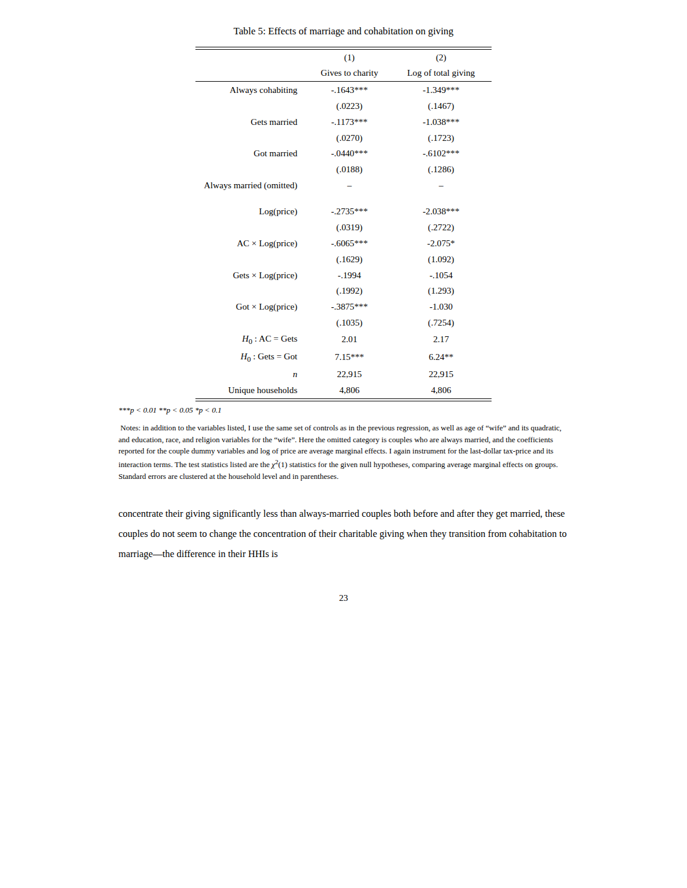Table 5: Effects of marriage and cohabitation on giving
| | (1) | (2) |
| | Gives to charity | Log of total giving |
| Always cohabiting | -.1643*** | -1.349*** |
| | (.0223) | (.1467) |
| Gets married | -.1173*** | -1.038*** |
| | (.0270) | (.1723) |
| Got married | -.0440*** | -.6102*** |
| | (.0188) | (.1286) |
| Always married (omitted) | – | – |
| Log(price) | -.2735*** | -2.038*** |
| | (.0319) | (.2722) |
| AC × Log(price) | -.6065*** | -2.075* |
| | (.1629) | (1.092) |
| Gets × Log(price) | -.1994 | -.1054 |
| | (.1992) | (1.293) |
| Got × Log(price) | -.3875*** | -1.030 |
| | (.1035) | (.7254) |
| H 0 : AC = Gets | 2.01 | 2.17 |
| H 0 : Gets = Got | 7.15*** | 6.24** |
| n | 22,915 | 22,915 |
| Unique households | 4,806 | 4,806 |
***p < 0.01 **p < 0.05 *p < 0.1
Notes: in addition to the variables listed, I use the same set of controls as in the previous regression, as well as age of “wife” and its quadratic, and education, race, and religion variables for the “wife”. Here the omitted category is couples who are always married, and the coefficients reported for the couple dummy variables and log of price are average marginal effects. I again instrument for the last-dollar tax-price and its interaction terms. The test statistics listed are the χ2(1) statistics for the given null hypotheses, comparing average marginal effects on groups. Standard errors are clustered at the household level and in parentheses.
concentrate their giving significantly less than always-married couples both before and after they get married, these couples do not seem to change the concentration of their charitable giving when they transition from cohabitation to marriage—the difference in their HHIs is
23